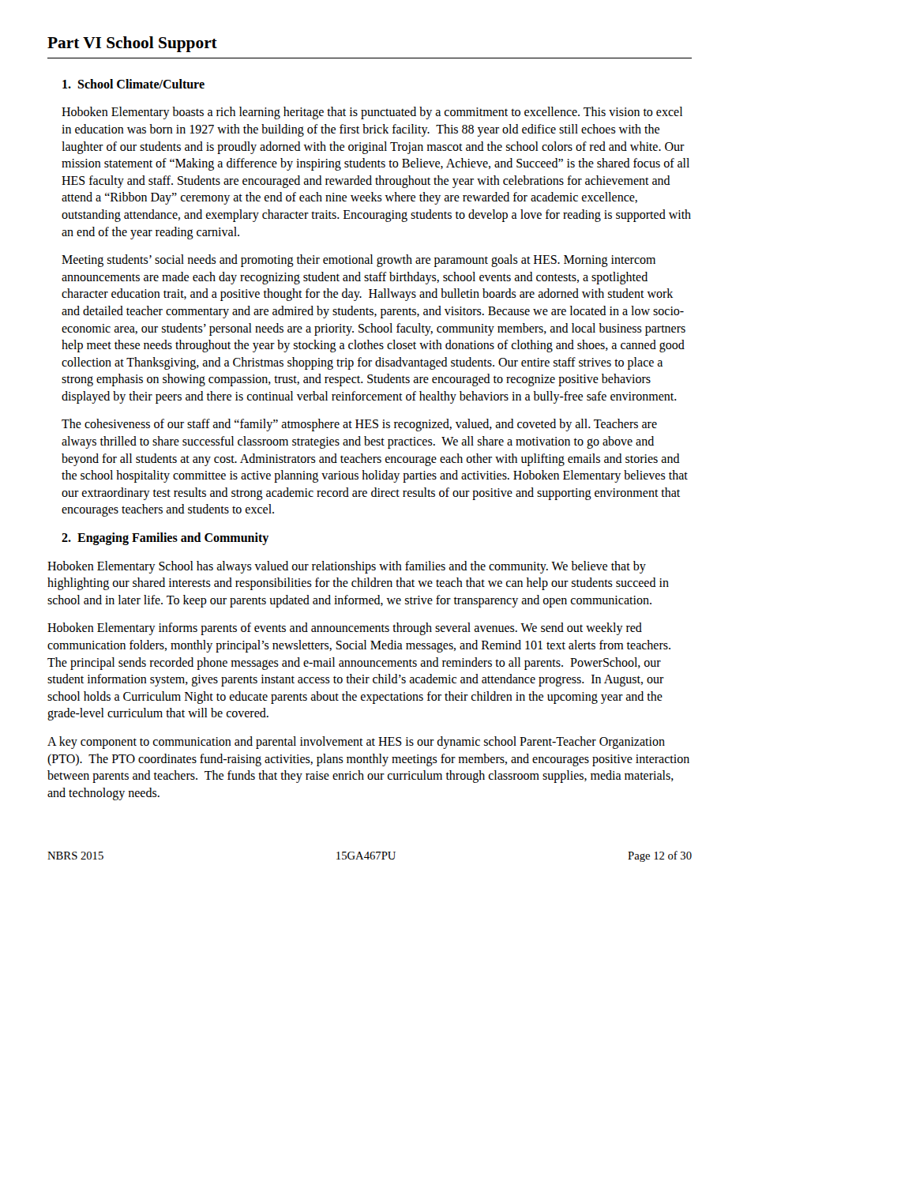Part VI School Support
1. School Climate/Culture
Hoboken Elementary boasts a rich learning heritage that is punctuated by a commitment to excellence. This vision to excel in education was born in 1927 with the building of the first brick facility. This 88 year old edifice still echoes with the laughter of our students and is proudly adorned with the original Trojan mascot and the school colors of red and white. Our mission statement of “Making a difference by inspiring students to Believe, Achieve, and Succeed” is the shared focus of all HES faculty and staff. Students are encouraged and rewarded throughout the year with celebrations for achievement and attend a “Ribbon Day” ceremony at the end of each nine weeks where they are rewarded for academic excellence, outstanding attendance, and exemplary character traits. Encouraging students to develop a love for reading is supported with an end of the year reading carnival.
Meeting students’ social needs and promoting their emotional growth are paramount goals at HES. Morning intercom announcements are made each day recognizing student and staff birthdays, school events and contests, a spotlighted character education trait, and a positive thought for the day. Hallways and bulletin boards are adorned with student work and detailed teacher commentary and are admired by students, parents, and visitors. Because we are located in a low socio-economic area, our students’ personal needs are a priority. School faculty, community members, and local business partners help meet these needs throughout the year by stocking a clothes closet with donations of clothing and shoes, a canned good collection at Thanksgiving, and a Christmas shopping trip for disadvantaged students. Our entire staff strives to place a strong emphasis on showing compassion, trust, and respect. Students are encouraged to recognize positive behaviors displayed by their peers and there is continual verbal reinforcement of healthy behaviors in a bully-free safe environment.
The cohesiveness of our staff and “family” atmosphere at HES is recognized, valued, and coveted by all. Teachers are always thrilled to share successful classroom strategies and best practices. We all share a motivation to go above and beyond for all students at any cost. Administrators and teachers encourage each other with uplifting emails and stories and the school hospitality committee is active planning various holiday parties and activities. Hoboken Elementary believes that our extraordinary test results and strong academic record are direct results of our positive and supporting environment that encourages teachers and students to excel.
2. Engaging Families and Community
Hoboken Elementary School has always valued our relationships with families and the community. We believe that by highlighting our shared interests and responsibilities for the children that we teach that we can help our students succeed in school and in later life. To keep our parents updated and informed, we strive for transparency and open communication.
Hoboken Elementary informs parents of events and announcements through several avenues. We send out weekly red communication folders, monthly principal’s newsletters, Social Media messages, and Remind 101 text alerts from teachers. The principal sends recorded phone messages and e-mail announcements and reminders to all parents. PowerSchool, our student information system, gives parents instant access to their child’s academic and attendance progress. In August, our school holds a Curriculum Night to educate parents about the expectations for their children in the upcoming year and the grade-level curriculum that will be covered.
A key component to communication and parental involvement at HES is our dynamic school Parent-Teacher Organization (PTO). The PTO coordinates fund-raising activities, plans monthly meetings for members, and encourages positive interaction between parents and teachers. The funds that they raise enrich our curriculum through classroom supplies, media materials, and technology needs.
NBRS 2015 15GA467PU Page 12 of 30